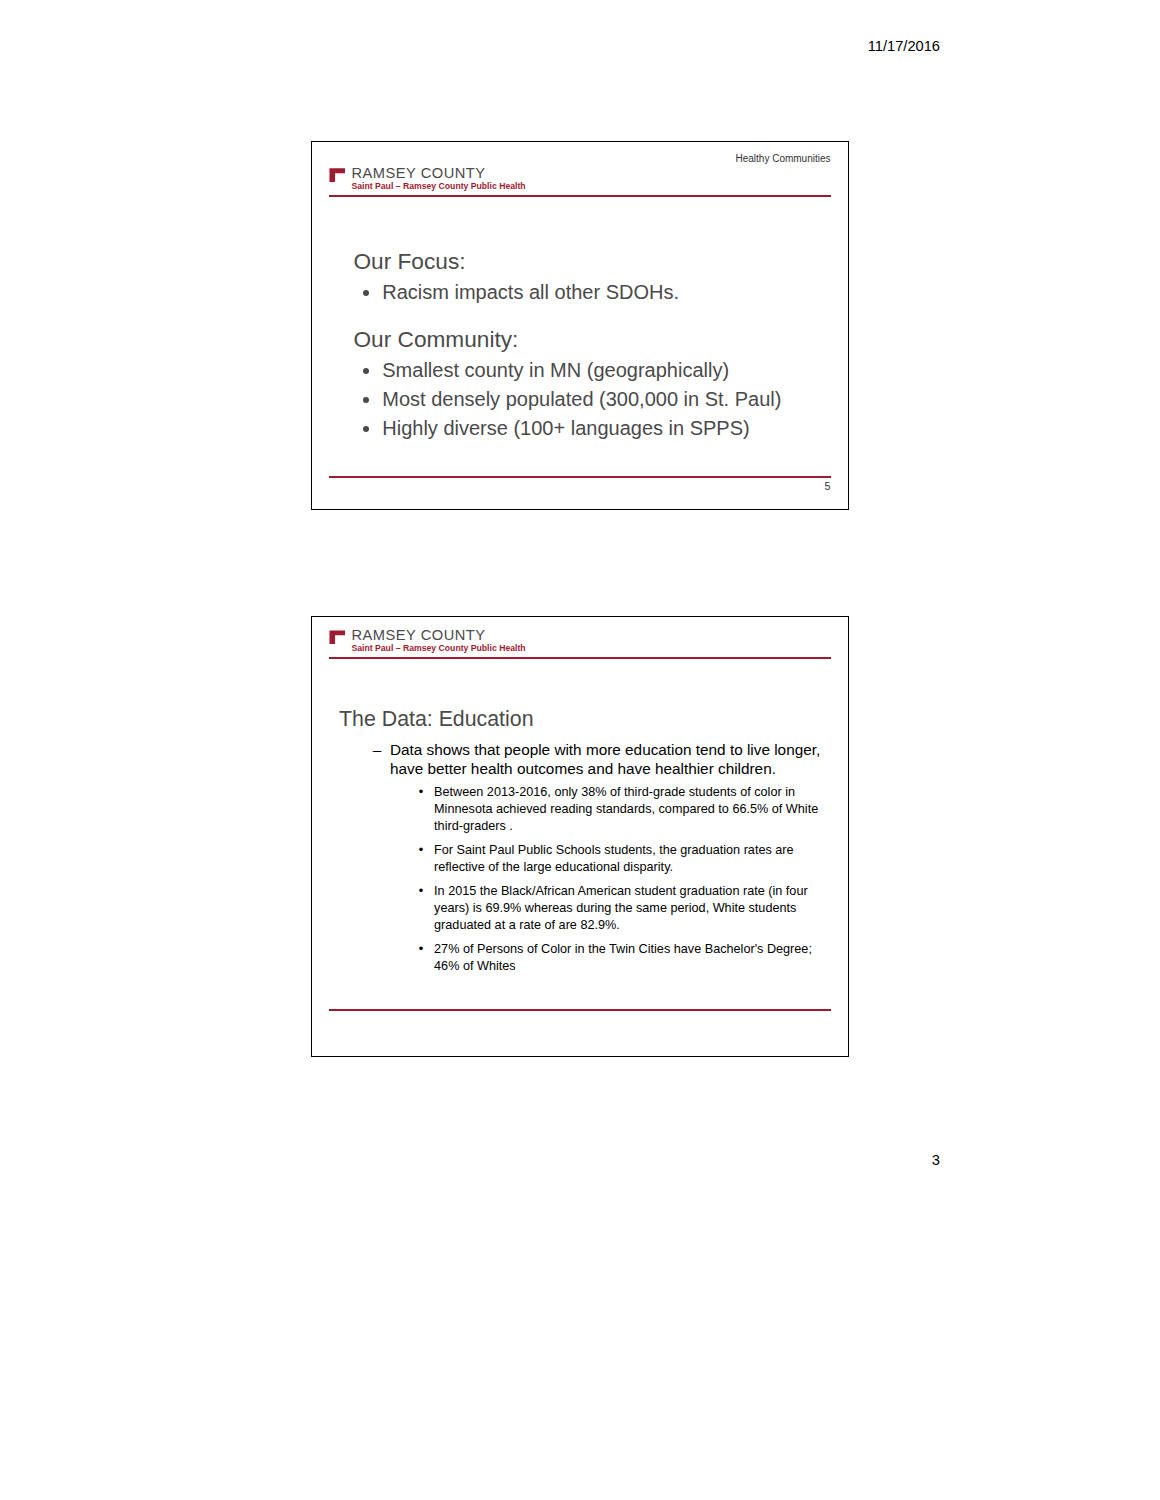11/17/2016
Healthy Communities
RAMSEY COUNTY
Saint Paul – Ramsey County Public Health
Our Focus:
Racism impacts all other SDOHs.
Our Community:
Smallest county in MN (geographically)
Most densely populated (300,000 in St. Paul)
Highly diverse (100+ languages in SPPS)
5
RAMSEY COUNTY
Saint Paul – Ramsey County Public Health
The Data: Education
Data shows that people with more education tend to live longer, have better health outcomes and have healthier children.
Between 2013-2016, only 38% of third-grade students of color in Minnesota achieved reading standards, compared to 66.5% of White third-graders .
For Saint Paul Public Schools students, the graduation rates are reflective of the large educational disparity.
In 2015 the Black/African American student graduation rate (in four years) is 69.9% whereas during the same period, White students graduated at a rate of are 82.9%.
27% of Persons of Color in the Twin Cities have Bachelor's Degree; 46% of Whites
3